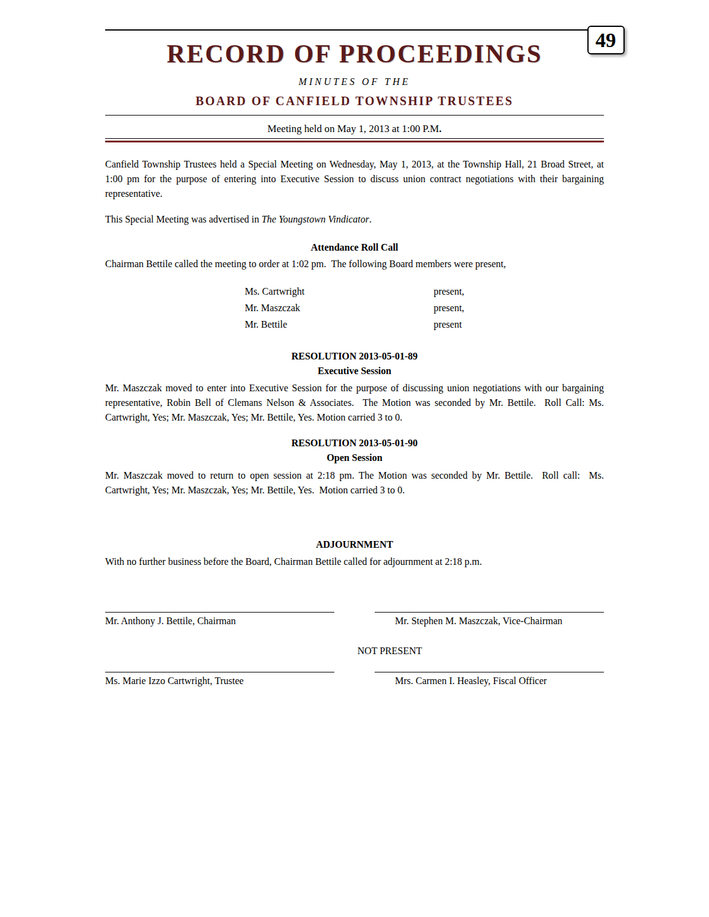49
RECORD OF PROCEEDINGS
MINUTES OF THE
BOARD OF CANFIELD TOWNSHIP TRUSTEES
Meeting held on May 1, 2013 at 1:00 P.M.
Canfield Township Trustees held a Special Meeting on Wednesday, May 1, 2013, at the Township Hall, 21 Broad Street, at 1:00 pm for the purpose of entering into Executive Session to discuss union contract negotiations with their bargaining representative.
This Special Meeting was advertised in The Youngstown Vindicator.
Attendance Roll Call
Chairman Bettile called the meeting to order at 1:02 pm. The following Board members were present,
| Ms. Cartwright | present, |
| Mr. Maszczak | present, |
| Mr. Bettile | present |
RESOLUTION 2013-05-01-89
Executive Session
Mr. Maszczak moved to enter into Executive Session for the purpose of discussing union negotiations with our bargaining representative, Robin Bell of Clemans Nelson & Associates. The Motion was seconded by Mr. Bettile. Roll Call: Ms. Cartwright, Yes; Mr. Maszczak, Yes; Mr. Bettile, Yes. Motion carried 3 to 0.
RESOLUTION 2013-05-01-90
Open Session
Mr. Maszczak moved to return to open session at 2:18 pm. The Motion was seconded by Mr. Bettile. Roll call: Ms. Cartwright, Yes; Mr. Maszczak, Yes; Mr. Bettile, Yes. Motion carried 3 to 0.
ADJOURNMENT
With no further business before the Board, Chairman Bettile called for adjournment at 2:18 p.m.
Mr. Anthony J. Bettile, Chairman
Mr. Stephen M. Maszczak, Vice-Chairman
NOT PRESENT
Ms. Marie Izzo Cartwright, Trustee
Mrs. Carmen I. Heasley, Fiscal Officer